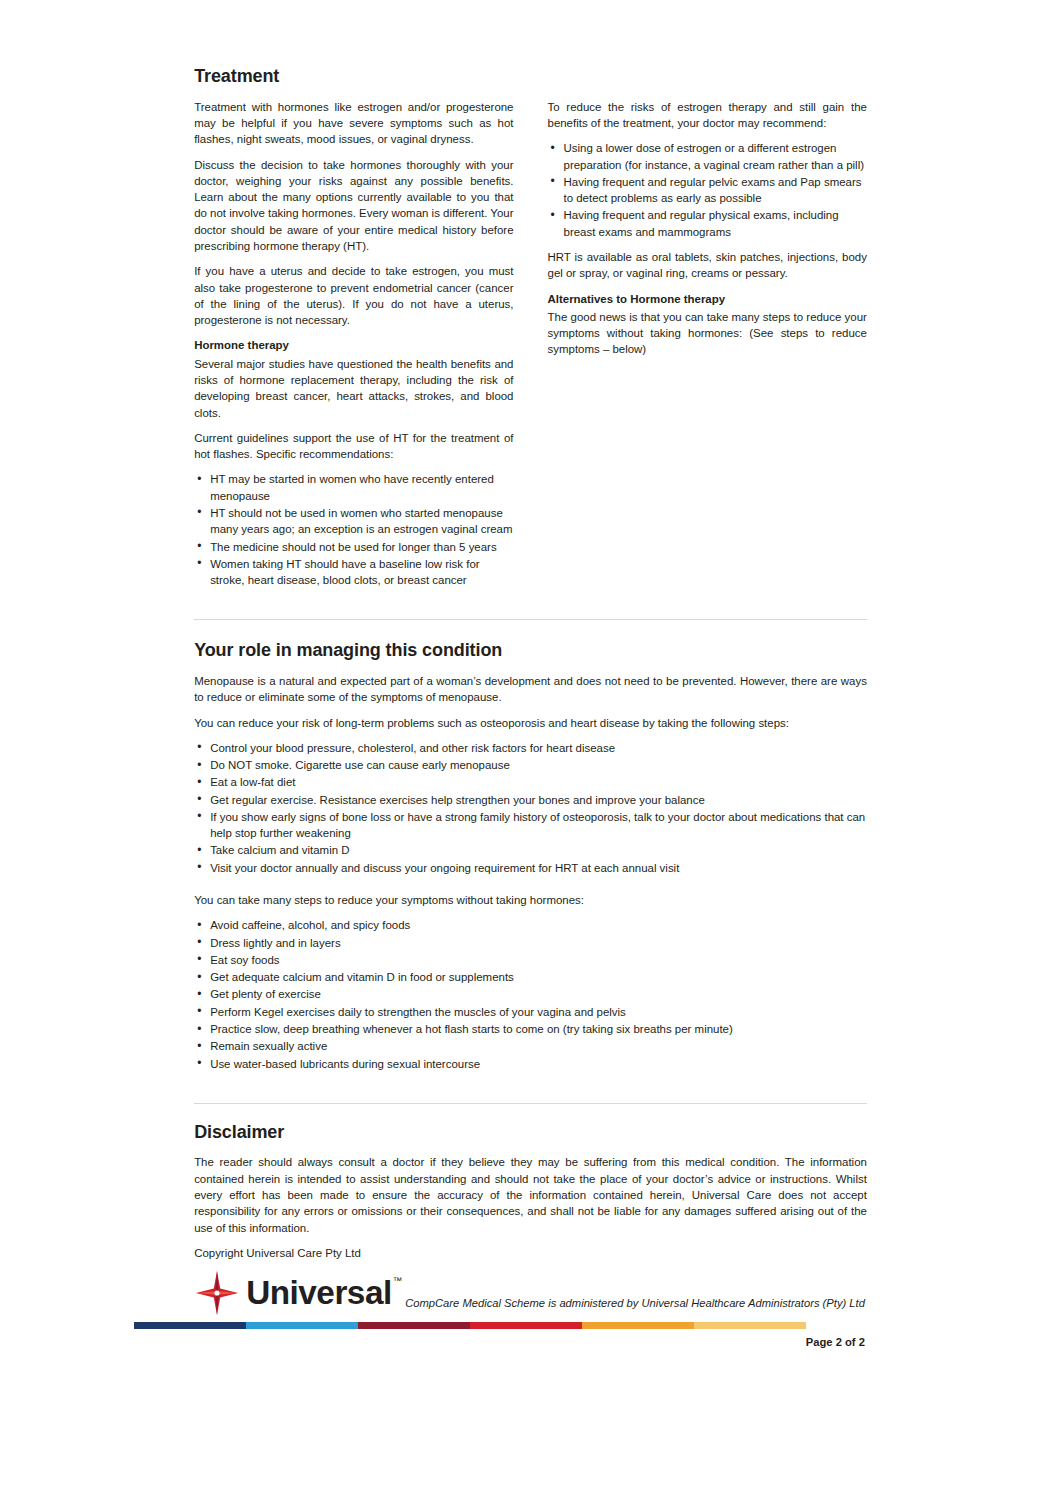Treatment
Treatment with hormones like estrogen and/or progesterone may be helpful if you have severe symptoms such as hot flashes, night sweats, mood issues, or vaginal dryness.
Discuss the decision to take hormones thoroughly with your doctor, weighing your risks against any possible benefits. Learn about the many options currently available to you that do not involve taking hormones. Every woman is different. Your doctor should be aware of your entire medical history before prescribing hormone therapy (HT).
If you have a uterus and decide to take estrogen, you must also take progesterone to prevent endometrial cancer (cancer of the lining of the uterus). If you do not have a uterus, progesterone is not necessary.
Hormone therapy
Several major studies have questioned the health benefits and risks of hormone replacement therapy, including the risk of developing breast cancer, heart attacks, strokes, and blood clots.
Current guidelines support the use of HT for the treatment of hot flashes. Specific recommendations:
HT may be started in women who have recently entered menopause
HT should not be used in women who started menopause many years ago; an exception is an estrogen vaginal cream
The medicine should not be used for longer than 5 years
Women taking HT should have a baseline low risk for stroke, heart disease, blood clots, or breast cancer
To reduce the risks of estrogen therapy and still gain the benefits of the treatment, your doctor may recommend:
Using a lower dose of estrogen or a different estrogen preparation (for instance, a vaginal cream rather than a pill)
Having frequent and regular pelvic exams and Pap smears to detect problems as early as possible
Having frequent and regular physical exams, including breast exams and mammograms
HRT is available as oral tablets, skin patches, injections, body gel or spray, or vaginal ring, creams or pessary.
Alternatives to Hormone therapy
The good news is that you can take many steps to reduce your symptoms without taking hormones: (See steps to reduce symptoms – below)
Your role in managing this condition
Menopause is a natural and expected part of a woman’s development and does not need to be prevented. However, there are ways to reduce or eliminate some of the symptoms of menopause.
You can reduce your risk of long-term problems such as osteoporosis and heart disease by taking the following steps:
Control your blood pressure, cholesterol, and other risk factors for heart disease
Do NOT smoke. Cigarette use can cause early menopause
Eat a low-fat diet
Get regular exercise. Resistance exercises help strengthen your bones and improve your balance
If you show early signs of bone loss or have a strong family history of osteoporosis, talk to your doctor about medications that can help stop further weakening
Take calcium and vitamin D
Visit your doctor annually and discuss your ongoing requirement for HRT at each annual visit
You can take many steps to reduce your symptoms without taking hormones:
Avoid caffeine, alcohol, and spicy foods
Dress lightly and in layers
Eat soy foods
Get adequate calcium and vitamin D in food or supplements
Get plenty of exercise
Perform Kegel exercises daily to strengthen the muscles of your vagina and pelvis
Practice slow, deep breathing whenever a hot flash starts to come on (try taking six breaths per minute)
Remain sexually active
Use water-based lubricants during sexual intercourse
Disclaimer
The reader should always consult a doctor if they believe they may be suffering from this medical condition. The information contained herein is intended to assist understanding and should not take the place of your doctor’s advice or instructions. Whilst every effort has been made to ensure the accuracy of the information contained herein, Universal Care does not accept responsibility for any errors or omissions or their consequences, and shall not be liable for any damages suffered arising out of the use of this information.
Copyright Universal Care Pty Ltd
Universal™
CompCare Medical Scheme is administered by Universal Healthcare Administrators (Pty) Ltd
Page 2 of 2